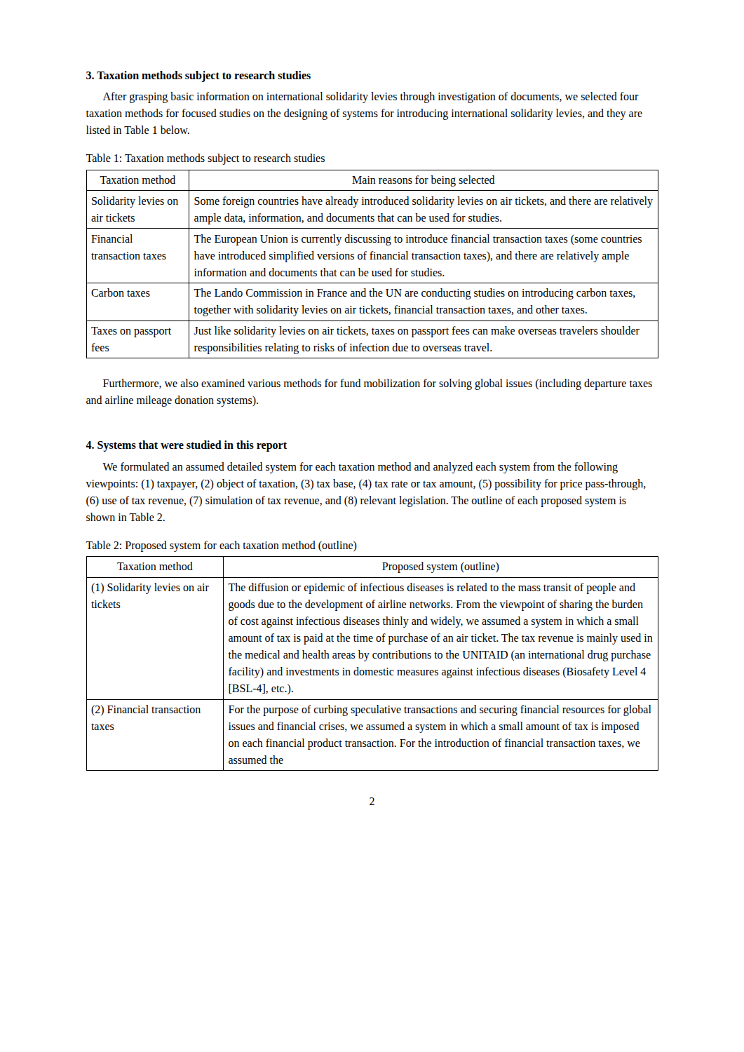3. Taxation methods subject to research studies
After grasping basic information on international solidarity levies through investigation of documents, we selected four taxation methods for focused studies on the designing of systems for introducing international solidarity levies, and they are listed in Table 1 below.
Table 1: Taxation methods subject to research studies
| Taxation method | Main reasons for being selected |
| --- | --- |
| Solidarity levies on air tickets | Some foreign countries have already introduced solidarity levies on air tickets, and there are relatively ample data, information, and documents that can be used for studies. |
| Financial transaction taxes | The European Union is currently discussing to introduce financial transaction taxes (some countries have introduced simplified versions of financial transaction taxes), and there are relatively ample information and documents that can be used for studies. |
| Carbon taxes | The Lando Commission in France and the UN are conducting studies on introducing carbon taxes, together with solidarity levies on air tickets, financial transaction taxes, and other taxes. |
| Taxes on passport fees | Just like solidarity levies on air tickets, taxes on passport fees can make overseas travelers shoulder responsibilities relating to risks of infection due to overseas travel. |
Furthermore, we also examined various methods for fund mobilization for solving global issues (including departure taxes and airline mileage donation systems).
4. Systems that were studied in this report
We formulated an assumed detailed system for each taxation method and analyzed each system from the following viewpoints: (1) taxpayer, (2) object of taxation, (3) tax base, (4) tax rate or tax amount, (5) possibility for price pass-through, (6) use of tax revenue, (7) simulation of tax revenue, and (8) relevant legislation. The outline of each proposed system is shown in Table 2.
Table 2: Proposed system for each taxation method (outline)
| Taxation method | Proposed system (outline) |
| --- | --- |
| (1) Solidarity levies on air tickets | The diffusion or epidemic of infectious diseases is related to the mass transit of people and goods due to the development of airline networks. From the viewpoint of sharing the burden of cost against infectious diseases thinly and widely, we assumed a system in which a small amount of tax is paid at the time of purchase of an air ticket. The tax revenue is mainly used in the medical and health areas by contributions to the UNITAID (an international drug purchase facility) and investments in domestic measures against infectious diseases (Biosafety Level 4 [BSL-4], etc.). |
| (2) Financial transaction taxes | For the purpose of curbing speculative transactions and securing financial resources for global issues and financial crises, we assumed a system in which a small amount of tax is imposed on each financial product transaction. For the introduction of financial transaction taxes, we assumed the |
2